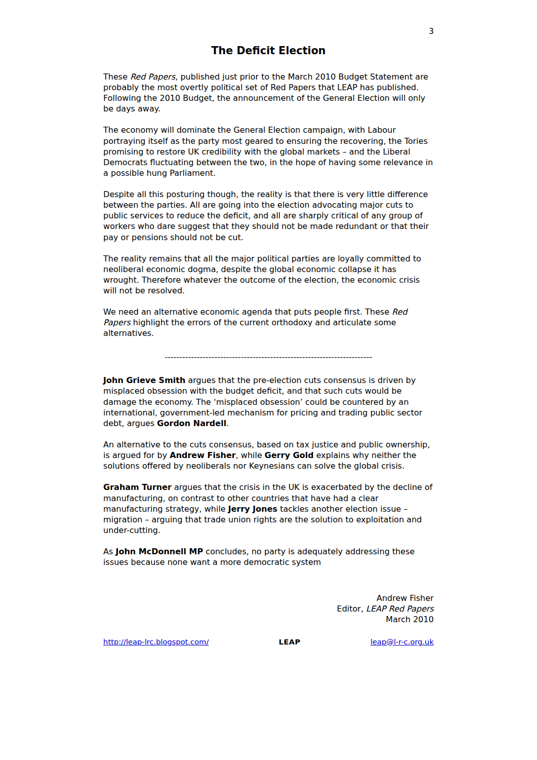3
The Deficit Election
These Red Papers, published just prior to the March 2010 Budget Statement are probably the most overtly political set of Red Papers that LEAP has published. Following the 2010 Budget, the announcement of the General Election will only be days away.
The economy will dominate the General Election campaign, with Labour portraying itself as the party most geared to ensuring the recovering, the Tories promising to restore UK credibility with the global markets – and the Liberal Democrats fluctuating between the two, in the hope of having some relevance in a possible hung Parliament.
Despite all this posturing though, the reality is that there is very little difference between the parties. All are going into the election advocating major cuts to public services to reduce the deficit, and all are sharply critical of any group of workers who dare suggest that they should not be made redundant or that their pay or pensions should not be cut.
The reality remains that all the major political parties are loyally committed to neoliberal economic dogma, despite the global economic collapse it has wrought. Therefore whatever the outcome of the election, the economic crisis will not be resolved.
We need an alternative economic agenda that puts people first. These Red Papers highlight the errors of the current orthodoxy and articulate some alternatives.
-----------------------------------------------------------------------
John Grieve Smith argues that the pre-election cuts consensus is driven by misplaced obsession with the budget deficit, and that such cuts would be damage the economy. The ‘misplaced obsession’ could be countered by an international, government-led mechanism for pricing and trading public sector debt, argues Gordon Nardell.
An alternative to the cuts consensus, based on tax justice and public ownership, is argued for by Andrew Fisher, while Gerry Gold explains why neither the solutions offered by neoliberals nor Keynesians can solve the global crisis.
Graham Turner argues that the crisis in the UK is exacerbated by the decline of manufacturing, on contrast to other countries that have had a clear manufacturing strategy, while Jerry Jones tackles another election issue – migration – arguing that trade union rights are the solution to exploitation and under-cutting.
As John McDonnell MP concludes, no party is adequately addressing these issues because none want a more democratic system
Andrew Fisher
Editor, LEAP Red Papers
March 2010
http://leap-lrc.blogspot.com/ LEAP leap@l-r-c.org.uk